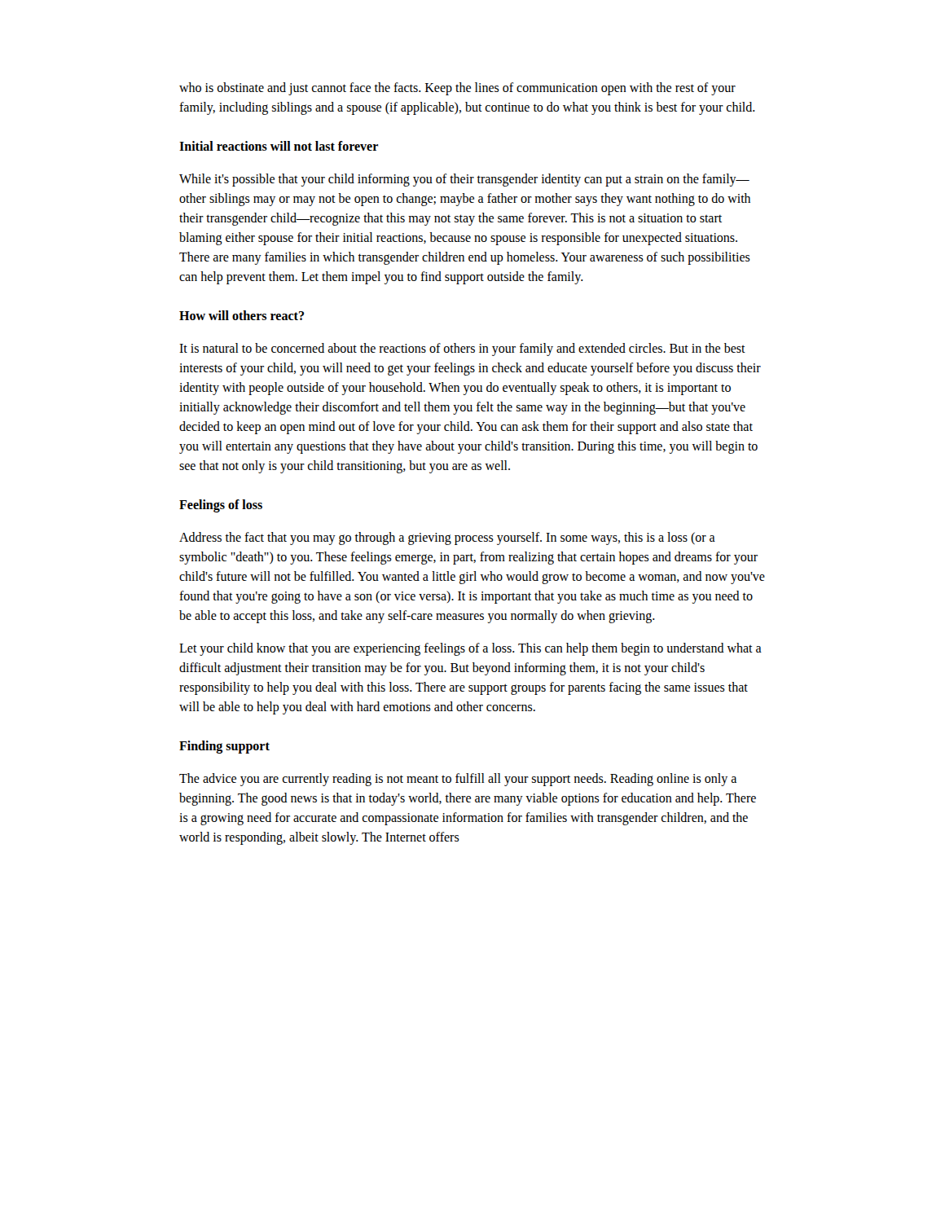who is obstinate and just cannot face the facts. Keep the lines of communication open with the rest of your family, including siblings and a spouse (if applicable), but continue to do what you think is best for your child.
Initial reactions will not last forever
While it's possible that your child informing you of their transgender identity can put a strain on the family—other siblings may or may not be open to change; maybe a father or mother says they want nothing to do with their transgender child—recognize that this may not stay the same forever. This is not a situation to start blaming either spouse for their initial reactions, because no spouse is responsible for unexpected situations. There are many families in which transgender children end up homeless. Your awareness of such possibilities can help prevent them. Let them impel you to find support outside the family.
How will others react?
It is natural to be concerned about the reactions of others in your family and extended circles. But in the best interests of your child, you will need to get your feelings in check and educate yourself before you discuss their identity with people outside of your household. When you do eventually speak to others, it is important to initially acknowledge their discomfort and tell them you felt the same way in the beginning—but that you've decided to keep an open mind out of love for your child. You can ask them for their support and also state that you will entertain any questions that they have about your child's transition. During this time, you will begin to see that not only is your child transitioning, but you are as well.
Feelings of loss
Address the fact that you may go through a grieving process yourself. In some ways, this is a loss (or a symbolic "death") to you. These feelings emerge, in part, from realizing that certain hopes and dreams for your child's future will not be fulfilled. You wanted a little girl who would grow to become a woman, and now you've found that you're going to have a son (or vice versa). It is important that you take as much time as you need to be able to accept this loss, and take any self-care measures you normally do when grieving.
Let your child know that you are experiencing feelings of a loss. This can help them begin to understand what a difficult adjustment their transition may be for you. But beyond informing them, it is not your child's responsibility to help you deal with this loss. There are support groups for parents facing the same issues that will be able to help you deal with hard emotions and other concerns.
Finding support
The advice you are currently reading is not meant to fulfill all your support needs. Reading online is only a beginning. The good news is that in today's world, there are many viable options for education and help. There is a growing need for accurate and compassionate information for families with transgender children, and the world is responding, albeit slowly. The Internet offers